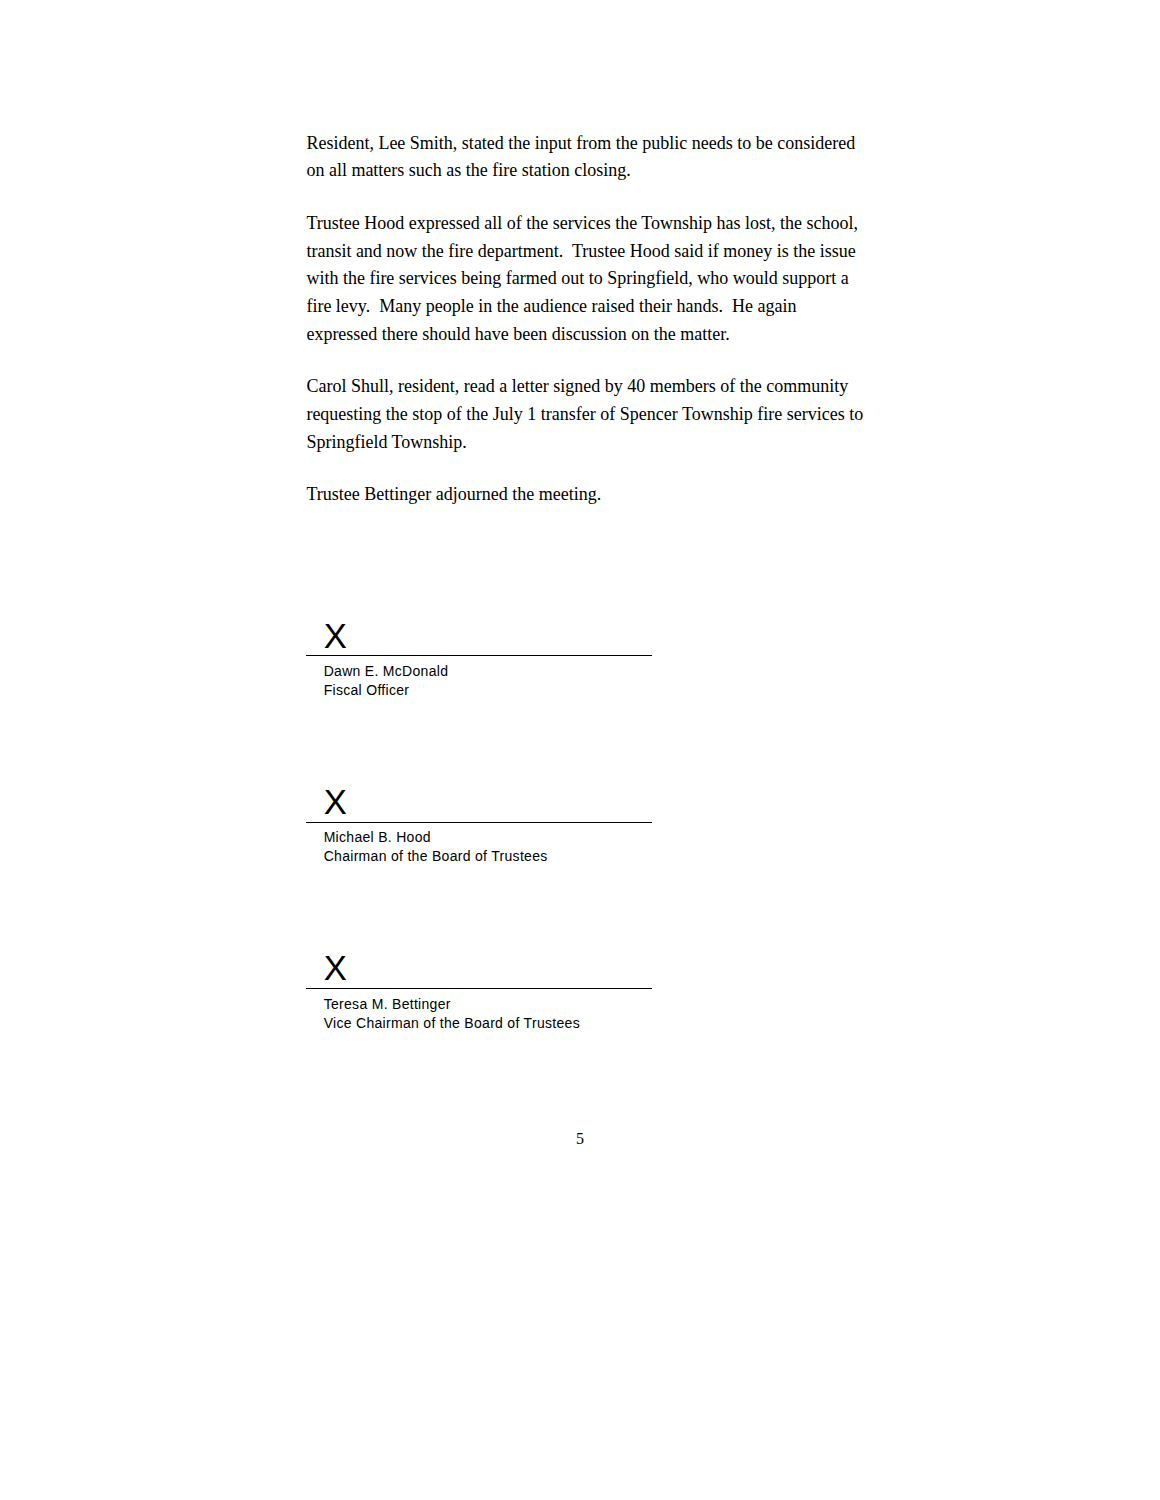Resident, Lee Smith, stated the input from the public needs to be considered on all matters such as the fire station closing.
Trustee Hood expressed all of the services the Township has lost, the school, transit and now the fire department. Trustee Hood said if money is the issue with the fire services being farmed out to Springfield, who would support a fire levy. Many people in the audience raised their hands. He again expressed there should have been discussion on the matter.
Carol Shull, resident, read a letter signed by 40 members of the community requesting the stop of the July 1 transfer of Spencer Township fire services to Springfield Township.
Trustee Bettinger adjourned the meeting.
X
Dawn E. McDonald
Fiscal Officer
X
Michael B. Hood
Chairman of the Board of Trustees
X
Teresa M. Bettinger
Vice Chairman of the Board of Trustees
5